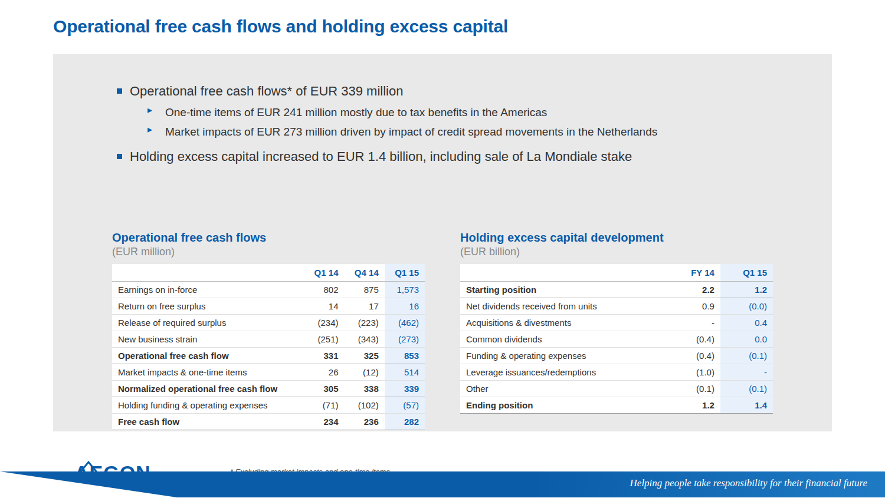Operational free cash flows and holding excess capital
Operational free cash flows* of EUR 339 million
One-time items of EUR 241 million mostly due to tax benefits in the Americas
Market impacts of EUR 273 million driven by impact of credit spread movements in the Netherlands
Holding excess capital increased to EUR 1.4 billion, including sale of La Mondiale stake
Operational free cash flows
(EUR million)
| | Q1 14 | Q4 14 | Q1 15 |
| --- | --- | --- | --- |
| Earnings on in-force | 802 | 875 | 1,573 |
| Return on free surplus | 14 | 17 | 16 |
| Release of required surplus | (234) | (223) | (462) |
| New business strain | (251) | (343) | (273) |
| Operational free cash flow | 331 | 325 | 853 |
| Market impacts & one-time items | 26 | (12) | 514 |
| Normalized operational free cash flow | 305 | 338 | 339 |
| Holding funding & operating expenses | (71) | (102) | (57) |
| Free cash flow | 234 | 236 | 282 |
Holding excess capital development
(EUR billion)
| | FY 14 | Q1 15 |
| --- | --- | --- |
| Starting position | 2.2 | 1.2 |
| Net dividends received from units | 0.9 | (0.0) |
| Acquisitions & divestments | - | 0.4 |
| Common dividends | (0.4) | 0.0 |
| Funding & operating expenses | (0.4) | (0.1) |
| Leverage issuances/redemptions | (1.0) | - |
| Other | (0.1) | (0.1) |
| Ending position | 1.2 | 1.4 |
21
AEGON
* Excluding market impacts and one-time items
Helping people take responsibility for their financial future